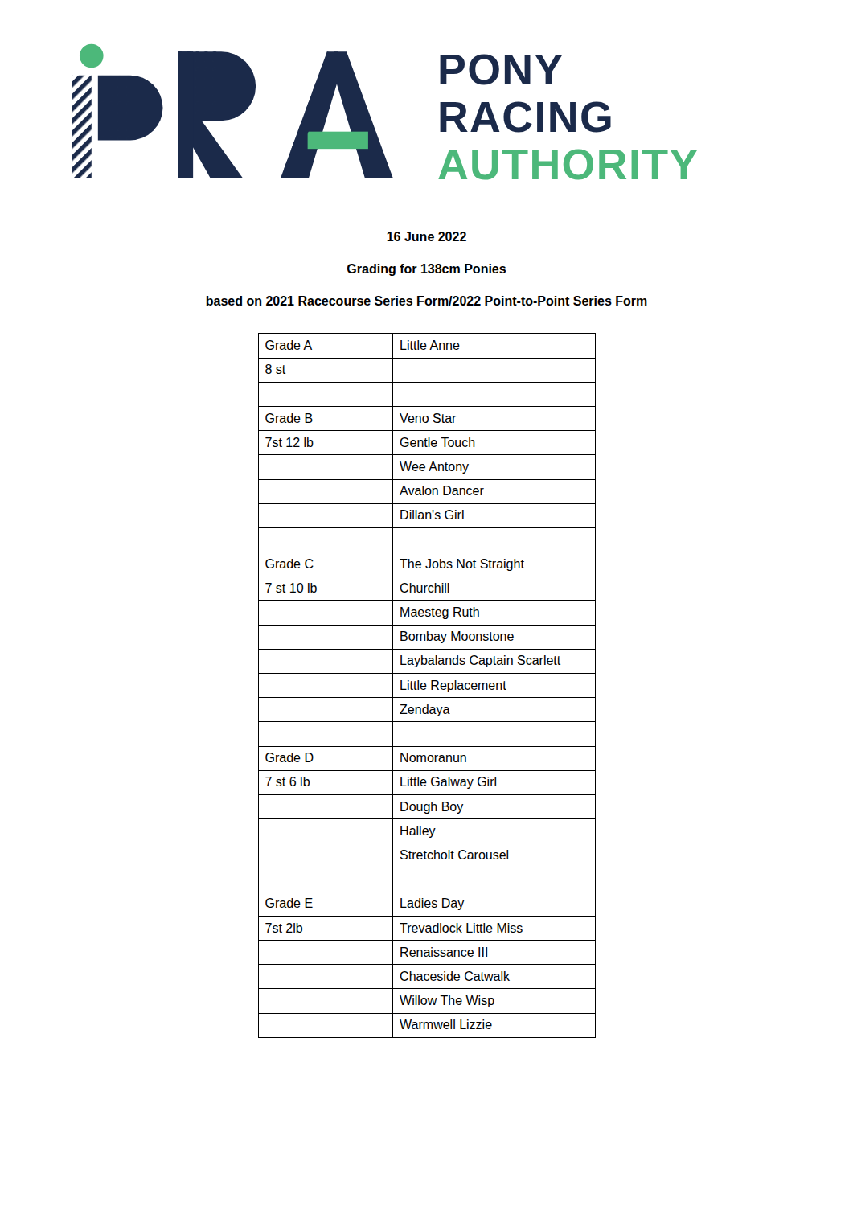PONY RACING AUTHORITY
16 June 2022
Grading for 138cm Ponies
based on 2021 Racecourse Series Form/2022 Point-to-Point Series Form
| Grade A | Little Anne |
| 8 st | |
| Grade B | Veno Star |
| 7st 12 lb | Gentle Touch |
| | Wee Antony |
| | Avalon Dancer |
| | Dillan's Girl |
| Grade C | The Jobs Not Straight |
| 7 st 10 lb | Churchill |
| | Maesteg Ruth |
| | Bombay Moonstone |
| | Laybalands Captain Scarlett |
| | Little Replacement |
| | Zendaya |
| Grade D | Nomoranun |
| 7 st 6 lb | Little Galway Girl |
| | Dough Boy |
| | Halley |
| | Stretcholt Carousel |
| Grade E | Ladies Day |
| 7st 2lb | Trevadlock Little Miss |
| | Renaissance III |
| | Chaceside Catwalk |
| | Willow The Wisp |
| | Warmwell Lizzie |